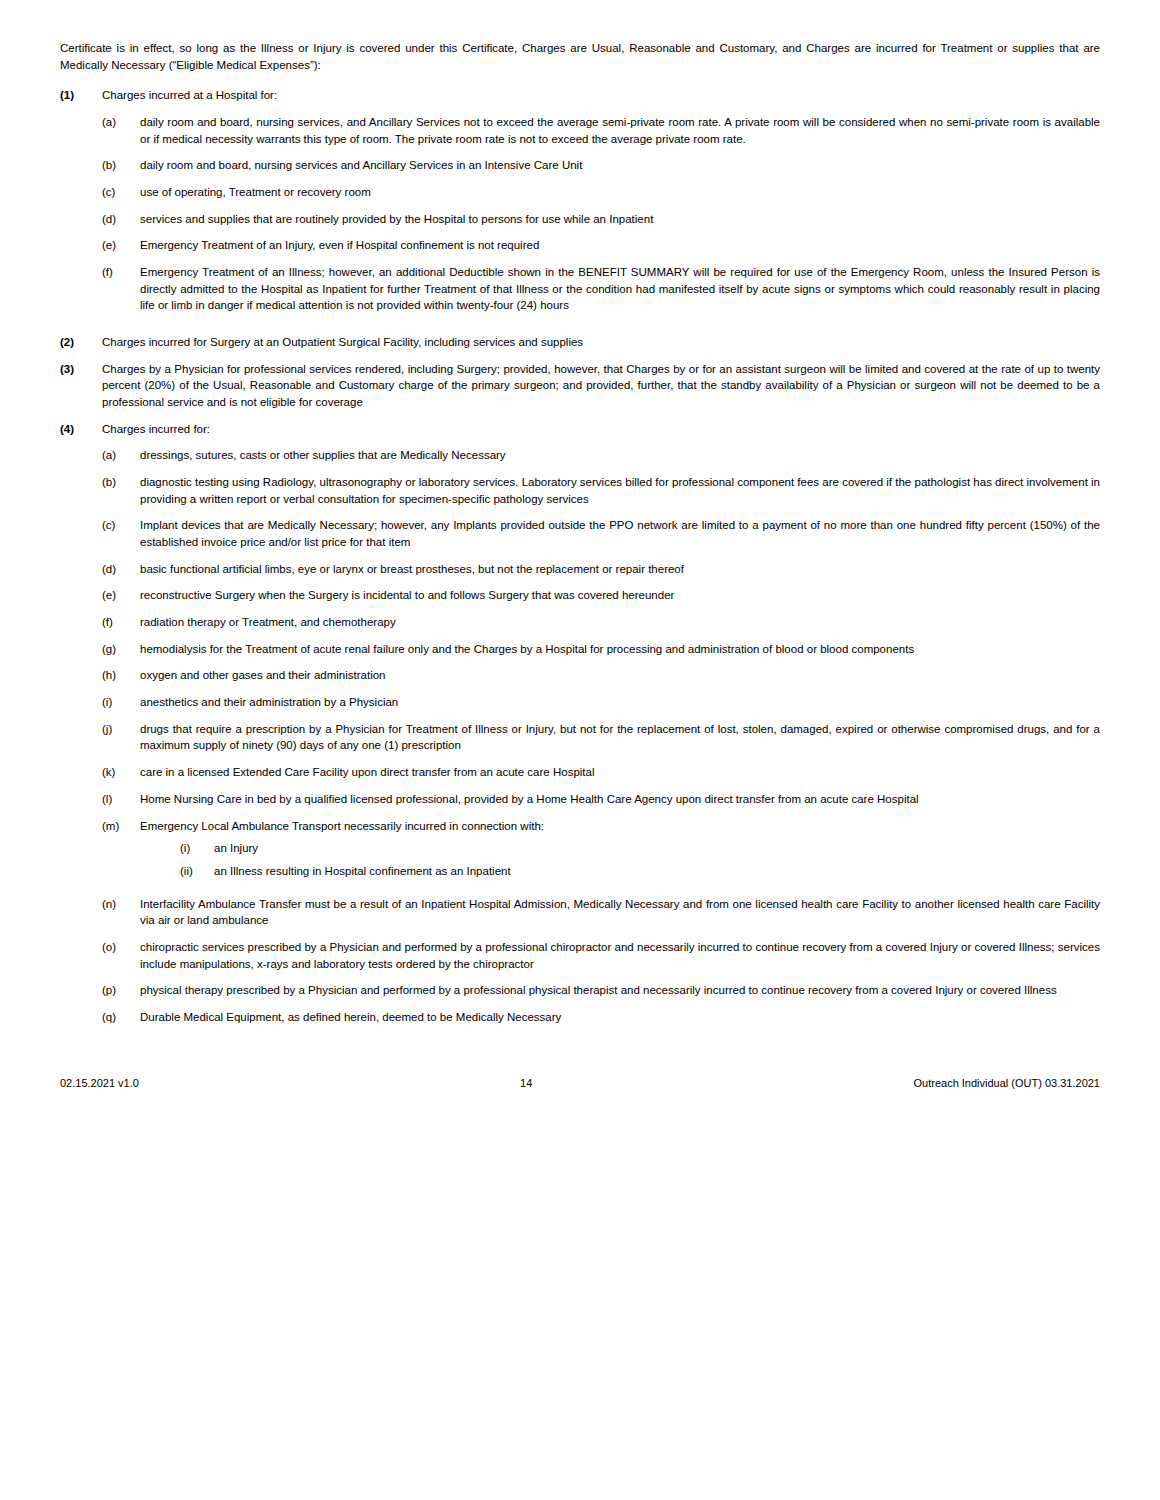Certificate is in effect, so long as the Illness or Injury is covered under this Certificate, Charges are Usual, Reasonable and Customary, and Charges are incurred for Treatment or supplies that are Medically Necessary (“Eligible Medical Expenses”):
(1)
Charges incurred at a Hospital for:
(a)
daily room and board, nursing services, and Ancillary Services not to exceed the average semi-private room rate. A private room will be considered when no semi-private room is available or if medical necessity warrants this type of room. The private room rate is not to exceed the average private room rate.
(b)
daily room and board, nursing services and Ancillary Services in an Intensive Care Unit
(c)
use of operating, Treatment or recovery room
(d)
services and supplies that are routinely provided by the Hospital to persons for use while an Inpatient
(e)
Emergency Treatment of an Injury, even if Hospital confinement is not required
(f)
Emergency Treatment of an Illness; however, an additional Deductible shown in the BENEFIT SUMMARY will be required for use of the Emergency Room, unless the Insured Person is directly admitted to the Hospital as Inpatient for further Treatment of that Illness or the condition had manifested itself by acute signs or symptoms which could reasonably result in placing life or limb in danger if medical attention is not provided within twenty-four (24) hours
(2)
Charges incurred for Surgery at an Outpatient Surgical Facility, including services and supplies
(3)
Charges by a Physician for professional services rendered, including Surgery; provided, however, that Charges by or for an assistant surgeon will be limited and covered at the rate of up to twenty percent (20%) of the Usual, Reasonable and Customary charge of the primary surgeon; and provided, further, that the standby availability of a Physician or surgeon will not be deemed to be a professional service and is not eligible for coverage
(4)
Charges incurred for:
(a)
dressings, sutures, casts or other supplies that are Medically Necessary
(b)
diagnostic testing using Radiology, ultrasonography or laboratory services. Laboratory services billed for professional component fees are covered if the pathologist has direct involvement in providing a written report or verbal consultation for specimen-specific pathology services
(c)
Implant devices that are Medically Necessary; however, any Implants provided outside the PPO network are limited to a payment of no more than one hundred fifty percent (150%) of the established invoice price and/or list price for that item
(d)
basic functional artificial limbs, eye or larynx or breast prostheses, but not the replacement or repair thereof
(e)
reconstructive Surgery when the Surgery is incidental to and follows Surgery that was covered hereunder
(f)
radiation therapy or Treatment, and chemotherapy
(g)
hemodialysis for the Treatment of acute renal failure only and the Charges by a Hospital for processing and administration of blood or blood components
(h)
oxygen and other gases and their administration
(i)
anesthetics and their administration by a Physician
(j)
drugs that require a prescription by a Physician for Treatment of Illness or Injury, but not for the replacement of lost, stolen, damaged, expired or otherwise compromised drugs, and for a maximum supply of ninety (90) days of any one (1) prescription
(k)
care in a licensed Extended Care Facility upon direct transfer from an acute care Hospital
(l)
Home Nursing Care in bed by a qualified licensed professional, provided by a Home Health Care Agency upon direct transfer from an acute care Hospital
(m)
Emergency Local Ambulance Transport necessarily incurred in connection with:
(i)
an Injury
(ii)
an Illness resulting in Hospital confinement as an Inpatient
(n)
Interfacility Ambulance Transfer must be a result of an Inpatient Hospital Admission, Medically Necessary and from one licensed health care Facility to another licensed health care Facility via air or land ambulance
(o)
chiropractic services prescribed by a Physician and performed by a professional chiropractor and necessarily incurred to continue recovery from a covered Injury or covered Illness; services include manipulations, x-rays and laboratory tests ordered by the chiropractor
(p)
physical therapy prescribed by a Physician and performed by a professional physical therapist and necessarily incurred to continue recovery from a covered Injury or covered Illness
(q)
Durable Medical Equipment, as defined herein, deemed to be Medically Necessary
02.15.2021 v1.0
14
Outreach Individual (OUT) 03.31.2021